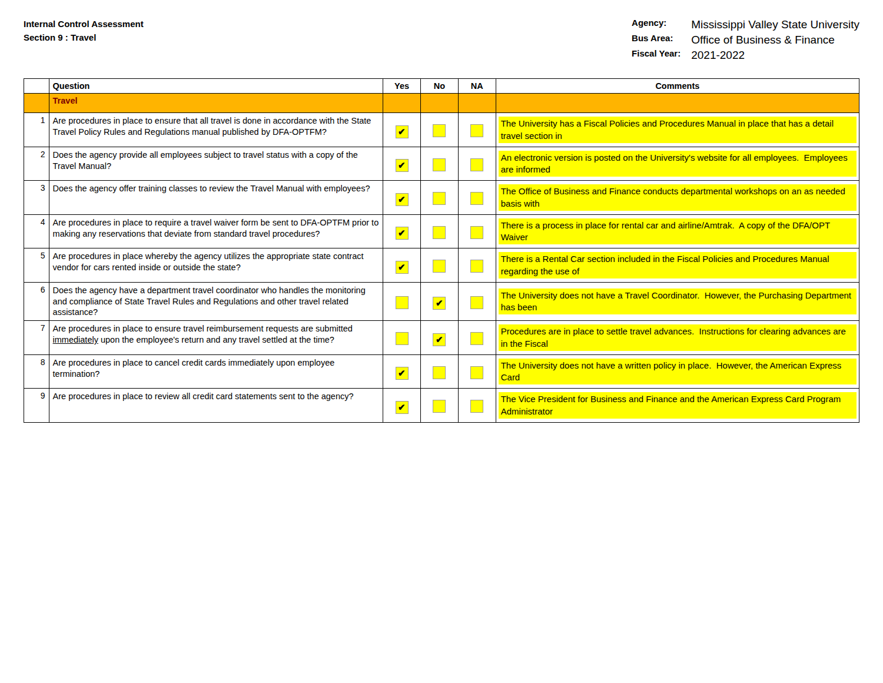Internal Control Assessment
Section 9 : Travel
Agency:
Mississippi Valley State University
Bus Area:
Office of Business & Finance
Fiscal Year:
2021-2022
| | Question | Yes | No | NA | Comments |
| --- | --- | --- | --- | --- | --- |
| | Travel | | | | |
| 1 | Are procedures in place to ensure that all travel is done in accordance with the State Travel Policy Rules and Regulations manual published by DFA-OPTFM? | ✔ | | | The University has a Fiscal Policies and Procedures Manual in place that has a detail travel section in |
| 2 | Does the agency provide all employees subject to travel status with a copy of the Travel Manual? | ✔ | | | An electronic version is posted on the University's website for all employees. Employees are informed |
| 3 | Does the agency offer training classes to review the Travel Manual with employees? | ✔ | | | The Office of Business and Finance conducts departmental workshops on an as needed basis with |
| 4 | Are procedures in place to require a travel waiver form be sent to DFA-OPTFM prior to making any reservations that deviate from standard travel procedures? | ✔ | | | There is a process in place for rental car and airline/Amtrak. A copy of the DFA/OPT Waiver |
| 5 | Are procedures in place whereby the agency utilizes the appropriate state contract vendor for cars rented inside or outside the state? | ✔ | | | There is a Rental Car section included in the Fiscal Policies and Procedures Manual regarding the use of |
| 6 | Does the agency have a department travel coordinator who handles the monitoring and compliance of State Travel Rules and Regulations and other travel related assistance? | | ✔ | | The University does not have a Travel Coordinator. However, the Purchasing Department has been |
| 7 | Are procedures in place to ensure travel reimbursement requests are submitted immediately upon the employee's return and any travel settled at the time? | | ✔ | | Procedures are in place to settle travel advances. Instructions for clearing advances are in the Fiscal |
| 8 | Are procedures in place to cancel credit cards immediately upon employee termination? | ✔ | | | The University does not have a written policy in place. However, the American Express Card |
| 9 | Are procedures in place to review all credit card statements sent to the agency? | ✔ | | | The Vice President for Business and Finance and the American Express Card Program Administrator |